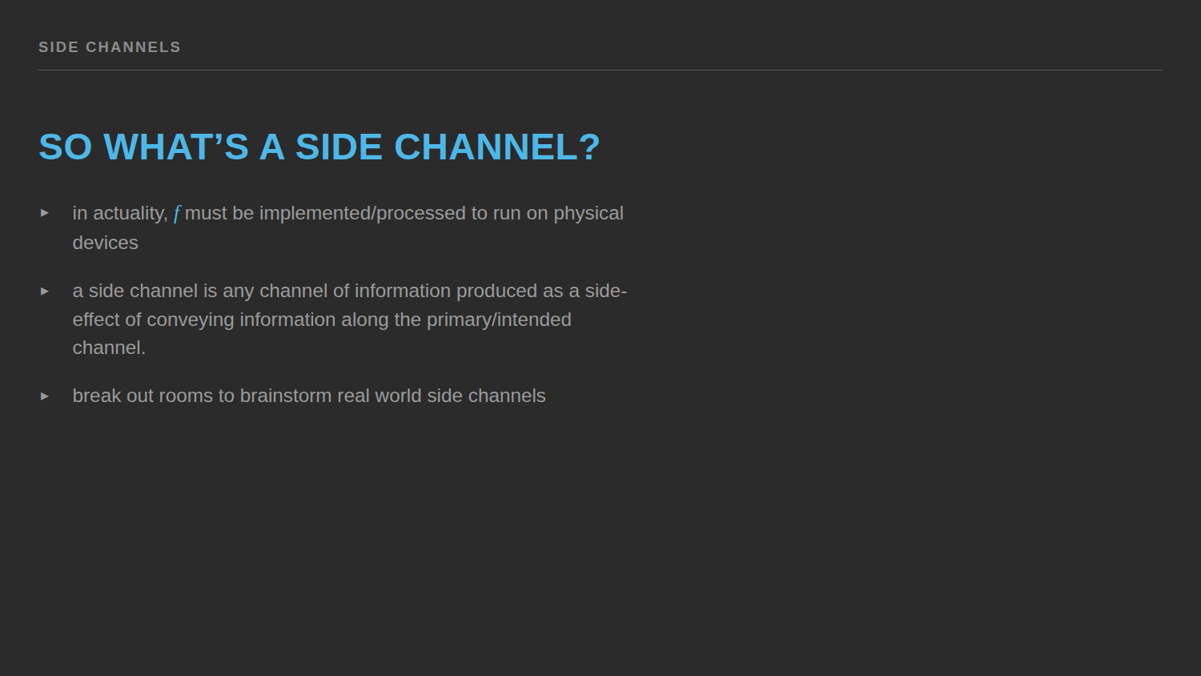Side Channels
So what’s a side channel?
in actuality, f must be implemented/processed to run on physical devices
a side channel is any channel of information produced as a side-effect of conveying information along the primary/intended channel.
break out rooms to brainstorm real world side channels